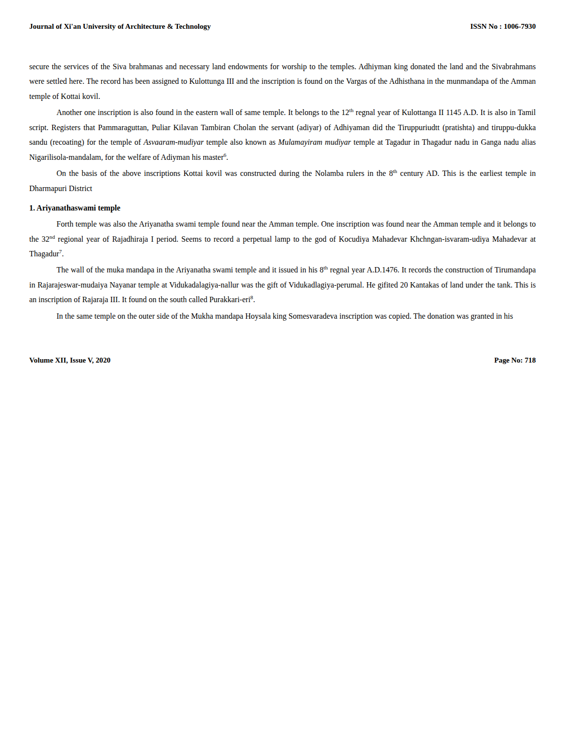Journal of Xi'an University of Architecture & Technology ISSN No : 1006-7930
secure the services of the Siva brahmanas and necessary land endowments for worship to the temples. Adhiyman king donated the land and the Sivabrahmans were settled here. The record has been assigned to Kulottunga III and the inscription is found on the Vargas of the Adhisthana in the munmandapa of the Amman temple of Kottai kovil.
Another one inscription is also found in the eastern wall of same temple. It belongs to the 12th regnal year of Kulottanga II 1145 A.D. It is also in Tamil script. Registers that Pammaraguttan, Puliar Kilavan Tambiran Cholan the servant (adiyar) of Adhiyaman did the Tiruppuriudtt (pratishta) and tiruppu-dukka sandu (recoating) for the temple of Asvaaram-mudiyar temple also known as Mulamayiram mudiyar temple at Tagadur in Thagadur nadu in Ganga nadu alias Nigarilisola-mandalam, for the welfare of Adiyman his master6.
On the basis of the above inscriptions Kottai kovil was constructed during the Nolamba rulers in the 8th century AD. This is the earliest temple in Dharmapuri District
1. Ariyanathaswami temple
Forth temple was also the Ariyanatha swami temple found near the Amman temple. One inscription was found near the Amman temple and it belongs to the 32nd regional year of Rajadhiraja I period. Seems to record a perpetual lamp to the god of Kocudiya Mahadevar Khchngan-isvaram-udiya Mahadevar at Thagadur7.
The wall of the muka mandapa in the Ariyanatha swami temple and it issued in his 8th regnal year A.D.1476. It records the construction of Tirumandapa in Rajarajeswar-mudaiya Nayanar temple at Vidukadalagiya-nallur was the gift of Vidukadlagiya-perumal. He gifited 20 Kantakas of land under the tank. This is an inscription of Rajaraja III. It found on the south called Purakkari-eri8.
In the same temple on the outer side of the Mukha mandapa Hoysala king Somesvaradeva inscription was copied. The donation was granted in his
Volume XII, Issue V, 2020 Page No: 718